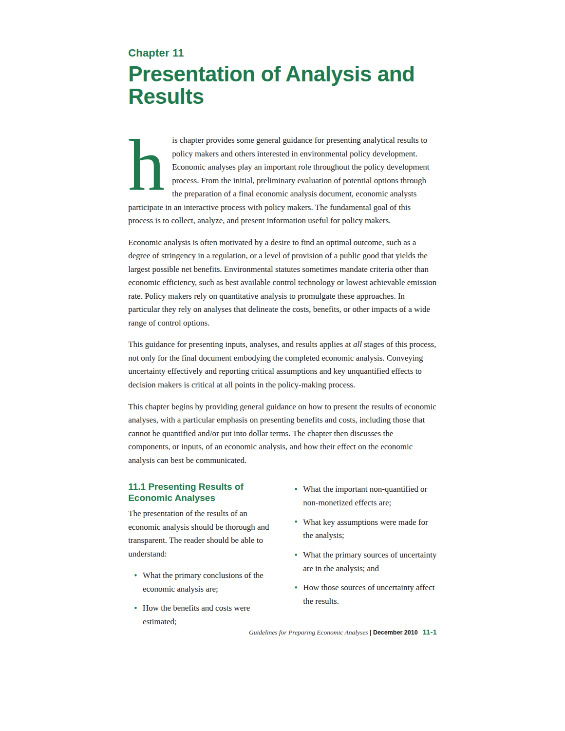Chapter 11
Presentation of Analysis and Results
his chapter provides some general guidance for presenting analytical results to policy makers and others interested in environmental policy development. Economic analyses play an important role throughout the policy development process. From the initial, preliminary evaluation of potential options through the preparation of a final economic analysis document, economic analysts participate in an interactive process with policy makers. The fundamental goal of this process is to collect, analyze, and present information useful for policy makers.
Economic analysis is often motivated by a desire to find an optimal outcome, such as a degree of stringency in a regulation, or a level of provision of a public good that yields the largest possible net benefits. Environmental statutes sometimes mandate criteria other than economic efficiency, such as best available control technology or lowest achievable emission rate. Policy makers rely on quantitative analysis to promulgate these approaches. In particular they rely on analyses that delineate the costs, benefits, or other impacts of a wide range of control options.
This guidance for presenting inputs, analyses, and results applies at all stages of this process, not only for the final document embodying the completed economic analysis. Conveying uncertainty effectively and reporting critical assumptions and key unquantified effects to decision makers is critical at all points in the policy-making process.
This chapter begins by providing general guidance on how to present the results of economic analyses, with a particular emphasis on presenting benefits and costs, including those that cannot be quantified and/or put into dollar terms. The chapter then discusses the components, or inputs, of an economic analysis, and how their effect on the economic analysis can best be communicated.
11.1 Presenting Results of Economic Analyses
The presentation of the results of an economic analysis should be thorough and transparent. The reader should be able to understand:
What the primary conclusions of the economic analysis are;
How the benefits and costs were estimated;
What the important non-quantified or non-monetized effects are;
What key assumptions were made for the analysis;
What the primary sources of uncertainty are in the analysis; and
How those sources of uncertainty affect the results.
Guidelines for Preparing Economic Analyses | December 201011-1